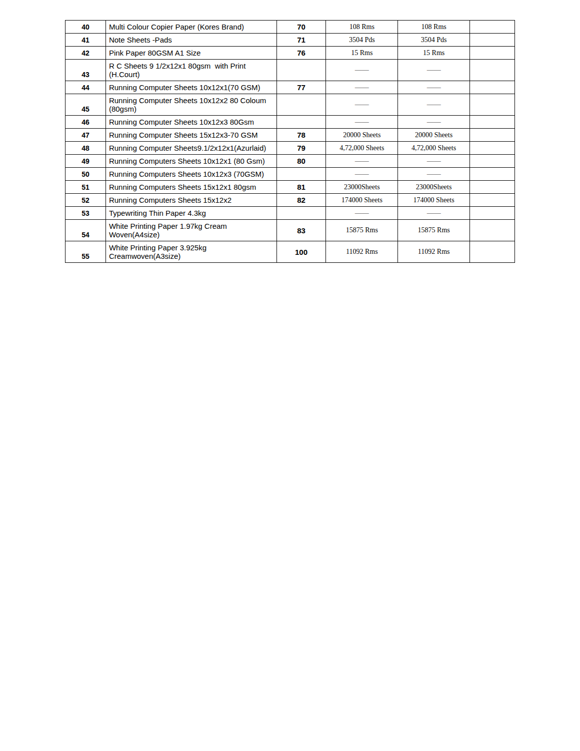| 40 | Multi Colour Copier Paper (Kores Brand) | 70 | 108 Rms | 108 Rms | |
| 41 | Note Sheets -Pads | 71 | 3504 Pds | 3504 Pds | |
| 42 | Pink Paper 80GSM A1 Size | 76 | 15 Rms | 15 Rms | |
| 43 | R C Sheets 9 1/2x12x1 80gsm with Print (H.Court) | | —— | —— | |
| 44 | Running Computer Sheets 10x12x1(70 GSM) | 77 | —— | —— | |
| 45 | Running Computer Sheets 10x12x2 80 Coloum (80gsm) | | —— | —— | |
| 46 | Running Computer Sheets 10x12x3 80Gsm | | —— | —— | |
| 47 | Running Computer Sheets 15x12x3-70 GSM | 78 | 20000 Sheets | 20000 Sheets | |
| 48 | Running Computer Sheets9.1/2x12x1(Azurlaid) | 79 | 4,72,000 Sheets | 4,72,000 Sheets | |
| 49 | Running Computers Sheets 10x12x1 (80 Gsm) | 80 | —— | —— | |
| 50 | Running Computers Sheets 10x12x3 (70GSM) | | —— | —— | |
| 51 | Running Computers Sheets 15x12x1 80gsm | 81 | 23000Sheets | 23000Sheets | |
| 52 | Running Computers Sheets 15x12x2 | 82 | 174000 Sheets | 174000 Sheets | |
| 53 | Typewriting Thin Paper 4.3kg | | —— | —— | |
| 54 | White Printing Paper 1.97kg Cream Woven(A4size) | 83 | 15875 Rms | 15875 Rms | |
| 55 | White Printing Paper 3.925kg Creamwoven(A3size) | 100 | 11092 Rms | 11092 Rms | |